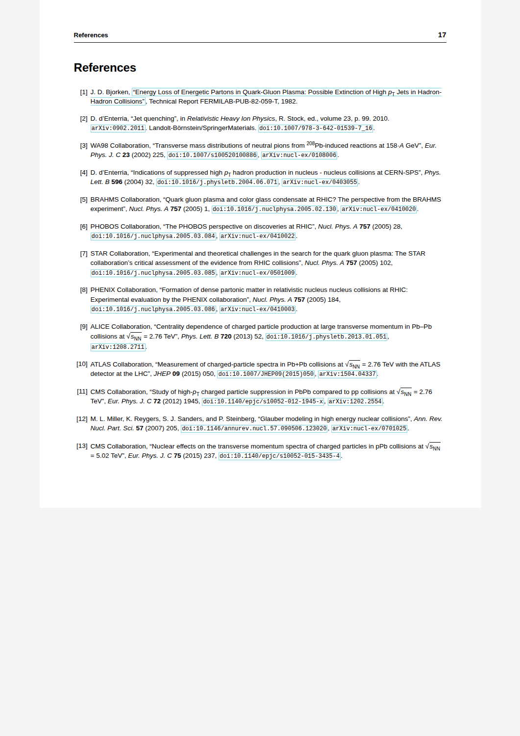References 17
References
[1] J. D. Bjorken, “Energy Loss of Energetic Partons in Quark-Gluon Plasma: Possible Extinction of High pT Jets in Hadron-Hadron Collisions”, Technical Report FERMILAB-PUB-82-059-T, 1982.
[2] D. d’Enterria, “Jet quenching”, in Relativistic Heavy Ion Physics, R. Stock, ed., volume 23, p. 99. 2010. arXiv:0902.2011. Landolt-Börnstein/SpringerMaterials. doi:10.1007/978-3-642-01539-7_16.
[3] WA98 Collaboration, “Transverse mass distributions of neutral pions from 208Pb-induced reactions at 158·A GeV”, Eur. Phys. J. C 23 (2002) 225, doi:10.1007/s100520100886, arXiv:nucl-ex/0108006.
[4] D. d’Enterria, “Indications of suppressed high pT hadron production in nucleus - nucleus collisions at CERN-SPS”, Phys. Lett. B 596 (2004) 32, doi:10.1016/j.physletb.2004.06.071, arXiv:nucl-ex/0403055.
[5] BRAHMS Collaboration, “Quark gluon plasma and color glass condensate at RHIC? The perspective from the BRAHMS experiment”, Nucl. Phys. A 757 (2005) 1, doi:10.1016/j.nuclphysa.2005.02.130, arXiv:nucl-ex/0410020.
[6] PHOBOS Collaboration, “The PHOBOS perspective on discoveries at RHIC”, Nucl. Phys. A 757 (2005) 28, doi:10.1016/j.nuclphysa.2005.03.084, arXiv:nucl-ex/0410022.
[7] STAR Collaboration, “Experimental and theoretical challenges in the search for the quark gluon plasma: The STAR collaboration’s critical assessment of the evidence from RHIC collisions”, Nucl. Phys. A 757 (2005) 102, doi:10.1016/j.nuclphysa.2005.03.085, arXiv:nucl-ex/0501009.
[8] PHENIX Collaboration, “Formation of dense partonic matter in relativistic nucleus nucleus collisions at RHIC: Experimental evaluation by the PHENIX collaboration”, Nucl. Phys. A 757 (2005) 184, doi:10.1016/j.nuclphysa.2005.03.086, arXiv:nucl-ex/0410003.
[9] ALICE Collaboration, “Centrality dependence of charged particle production at large transverse momentum in Pb–Pb collisions at √sNN = 2.76 TeV”, Phys. Lett. B 720 (2013) 52, doi:10.1016/j.physletb.2013.01.051, arXiv:1208.2711.
[10] ATLAS Collaboration, “Measurement of charged-particle spectra in Pb+Pb collisions at √sNN = 2.76 TeV with the ATLAS detector at the LHC”, JHEP 09 (2015) 050, doi:10.1007/JHEP09(2015)050, arXiv:1504.04337.
[11] CMS Collaboration, “Study of high-pT charged particle suppression in PbPb compared to pp collisions at √sNN = 2.76 TeV”, Eur. Phys. J. C 72 (2012) 1945, doi:10.1140/epjc/s10052-012-1945-x, arXiv:1202.2554.
[12] M. L. Miller, K. Reygers, S. J. Sanders, and P. Steinberg, “Glauber modeling in high energy nuclear collisions”, Ann. Rev. Nucl. Part. Sci. 57 (2007) 205, doi:10.1146/annurev.nucl.57.090506.123020, arXiv:nucl-ex/0701025.
[13] CMS Collaboration, “Nuclear effects on the transverse momentum spectra of charged particles in pPb collisions at √sNN = 5.02 TeV”, Eur. Phys. J. C 75 (2015) 237, doi:10.1140/epjc/s10052-015-3435-4.